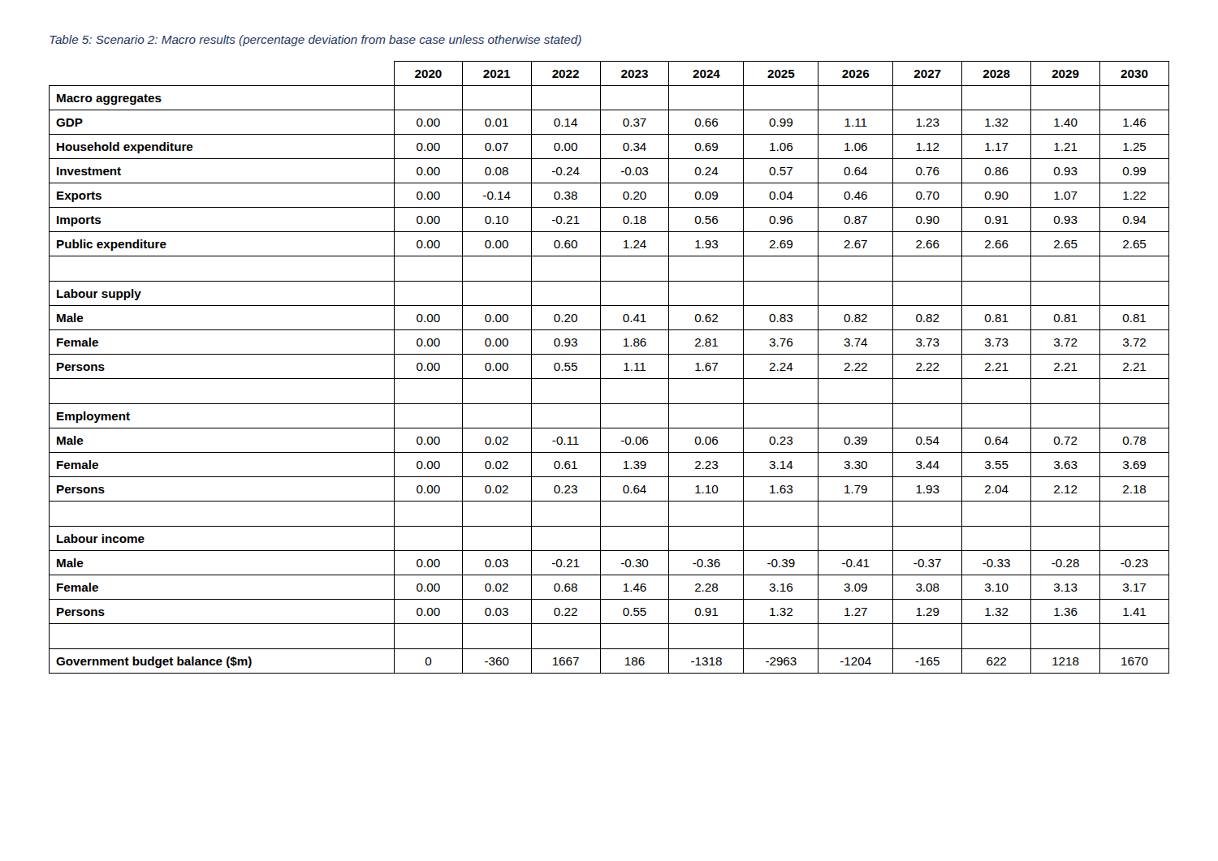Table 5: Scenario 2: Macro results (percentage deviation from base case unless otherwise stated)
| | 2020 | 2021 | 2022 | 2023 | 2024 | 2025 | 2026 | 2027 | 2028 | 2029 | 2030 |
| --- | --- | --- | --- | --- | --- | --- | --- | --- | --- | --- | --- |
| Macro aggregates | | | | | | | | | | | |
| GDP | 0.00 | 0.01 | 0.14 | 0.37 | 0.66 | 0.99 | 1.11 | 1.23 | 1.32 | 1.40 | 1.46 |
| Household expenditure | 0.00 | 0.07 | 0.00 | 0.34 | 0.69 | 1.06 | 1.06 | 1.12 | 1.17 | 1.21 | 1.25 |
| Investment | 0.00 | 0.08 | -0.24 | -0.03 | 0.24 | 0.57 | 0.64 | 0.76 | 0.86 | 0.93 | 0.99 |
| Exports | 0.00 | -0.14 | 0.38 | 0.20 | 0.09 | 0.04 | 0.46 | 0.70 | 0.90 | 1.07 | 1.22 |
| Imports | 0.00 | 0.10 | -0.21 | 0.18 | 0.56 | 0.96 | 0.87 | 0.90 | 0.91 | 0.93 | 0.94 |
| Public expenditure | 0.00 | 0.00 | 0.60 | 1.24 | 1.93 | 2.69 | 2.67 | 2.66 | 2.66 | 2.65 | 2.65 |
| Labour supply | | | | | | | | | | | |
| Male | 0.00 | 0.00 | 0.20 | 0.41 | 0.62 | 0.83 | 0.82 | 0.82 | 0.81 | 0.81 | 0.81 |
| Female | 0.00 | 0.00 | 0.93 | 1.86 | 2.81 | 3.76 | 3.74 | 3.73 | 3.73 | 3.72 | 3.72 |
| Persons | 0.00 | 0.00 | 0.55 | 1.11 | 1.67 | 2.24 | 2.22 | 2.22 | 2.21 | 2.21 | 2.21 |
| Employment | | | | | | | | | | | |
| Male | 0.00 | 0.02 | -0.11 | -0.06 | 0.06 | 0.23 | 0.39 | 0.54 | 0.64 | 0.72 | 0.78 |
| Female | 0.00 | 0.02 | 0.61 | 1.39 | 2.23 | 3.14 | 3.30 | 3.44 | 3.55 | 3.63 | 3.69 |
| Persons | 0.00 | 0.02 | 0.23 | 0.64 | 1.10 | 1.63 | 1.79 | 1.93 | 2.04 | 2.12 | 2.18 |
| Labour income | | | | | | | | | | | |
| Male | 0.00 | 0.03 | -0.21 | -0.30 | -0.36 | -0.39 | -0.41 | -0.37 | -0.33 | -0.28 | -0.23 |
| Female | 0.00 | 0.02 | 0.68 | 1.46 | 2.28 | 3.16 | 3.09 | 3.08 | 3.10 | 3.13 | 3.17 |
| Persons | 0.00 | 0.03 | 0.22 | 0.55 | 0.91 | 1.32 | 1.27 | 1.29 | 1.32 | 1.36 | 1.41 |
| Government budget balance ($m) | 0 | -360 | 1667 | 186 | -1318 | -2963 | -1204 | -165 | 622 | 1218 | 1670 |